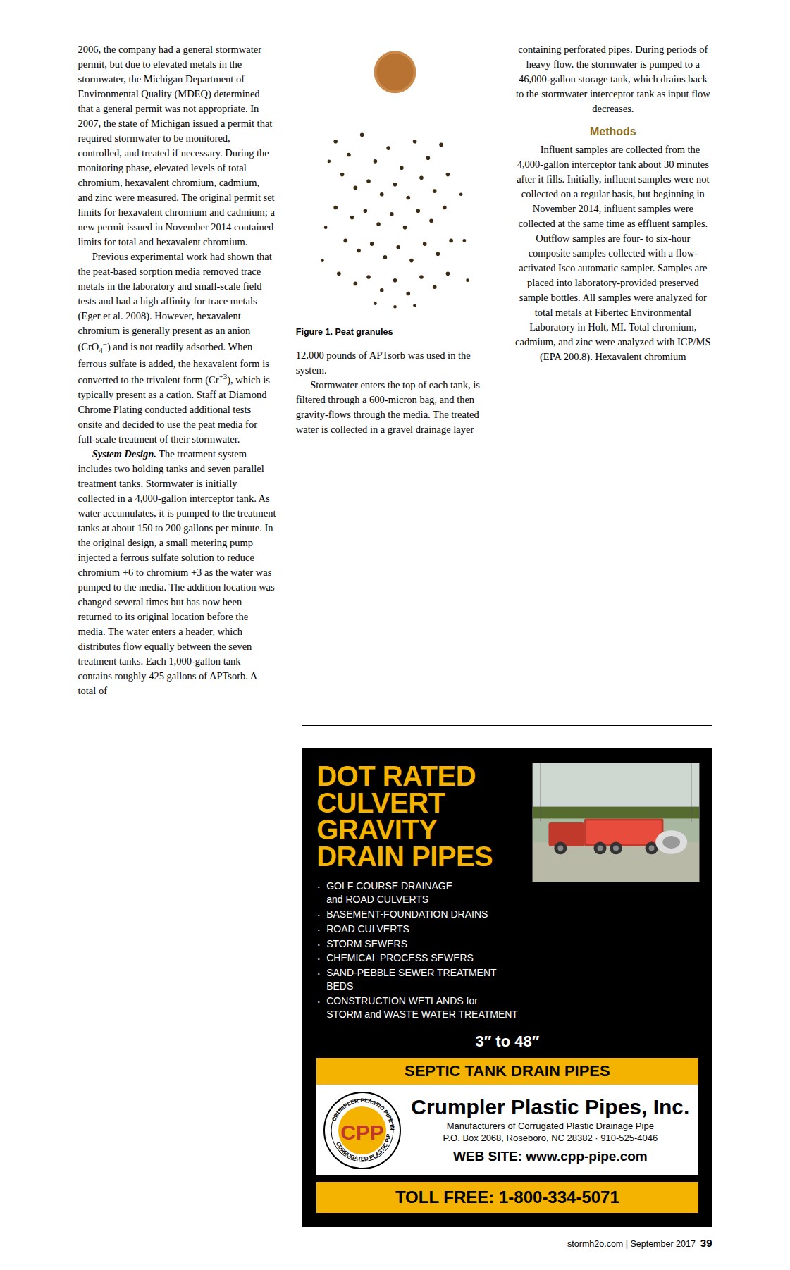2006, the company had a general stormwater permit, but due to elevated metals in the stormwater, the Michigan Department of Environmental Quality (MDEQ) determined that a general permit was not appropriate. In 2007, the state of Michigan issued a permit that required stormwater to be monitored, controlled, and treated if necessary. During the monitoring phase, elevated levels of total chromium, hexavalent chromium, cadmium, and zinc were measured. The original permit set limits for hexavalent chromium and cadmium; a new permit issued in November 2014 contained limits for total and hexavalent chromium.
Previous experimental work had shown that the peat-based sorption media removed trace metals in the laboratory and small-scale field tests and had a high affinity for trace metals (Eger et al. 2008). However, hexavalent chromium is generally present as an anion (CrO4=) and is not readily adsorbed. When ferrous sulfate is added, the hexavalent form is converted to the trivalent form (Cr+3), which is typically present as a cation. Staff at Diamond Chrome Plating conducted additional tests onsite and decided to use the peat media for full-scale treatment of their stormwater.
System Design. The treatment system includes two holding tanks and seven parallel treatment tanks. Stormwater is initially collected in a 4,000-gallon interceptor tank. As water accumulates, it is pumped to the treatment tanks at about 150 to 200 gallons per minute. In the original design, a small metering pump injected a ferrous sulfate solution to reduce chromium +6 to chromium +3 as the water was pumped to the media. The addition location was changed several times but has now been returned to its original location before the media. The water enters a header, which distributes flow equally between the seven treatment tanks. Each 1,000-gallon tank contains roughly 425 gallons of APTsorb. A total of
Figure 1. Peat granules
12,000 pounds of APTsorb was used in the system.
Stormwater enters the top of each tank, is filtered through a 600-micron bag, and then gravity-flows through the media. The treated water is collected in a gravel drainage layer
containing perforated pipes. During periods of heavy flow, the stormwater is pumped to a 46,000-gallon storage tank, which drains back to the stormwater interceptor tank as input flow decreases.
Methods
Influent samples are collected from the 4,000-gallon interceptor tank about 30 minutes after it fills. Initially, influent samples were not collected on a regular basis, but beginning in November 2014, influent samples were collected at the same time as effluent samples. Outflow samples are four- to six-hour composite samples collected with a flow-activated Isco automatic sampler. Samples are placed into laboratory-provided preserved sample bottles. All samples were analyzed for total metals at Fibertec Environmental Laboratory in Holt, MI. Total chromium, cadmium, and zinc were analyzed with ICP/MS (EPA 200.8). Hexavalent chromium
DOT RATED
CULVERT
GRAVITY
DRAIN PIPES
GOLF COURSE DRAINAGE
and ROAD CULVERTS
BASEMENT-FOUNDATION DRAINS
ROAD CULVERTS
STORM SEWERS
CHEMICAL PROCESS SEWERS
SAND-PEBBLE SEWER TREATMENT BEDS
CONSTRUCTION WETLANDS for
STORM and WASTE WATER TREATMENT
3″ to 48″
SEPTIC TANK DRAIN PIPES
Crumpler Plastic Pipes, Inc.
Manufacturers of Corrugated Plastic Drainage Pipe
P.O. Box 2068, Roseboro, NC 28382 · 910-525-4046
WEB SITE: www.cpp-pipe.com
TOLL FREE: 1-800-334-5071
stormh2o.com | September 2017 39